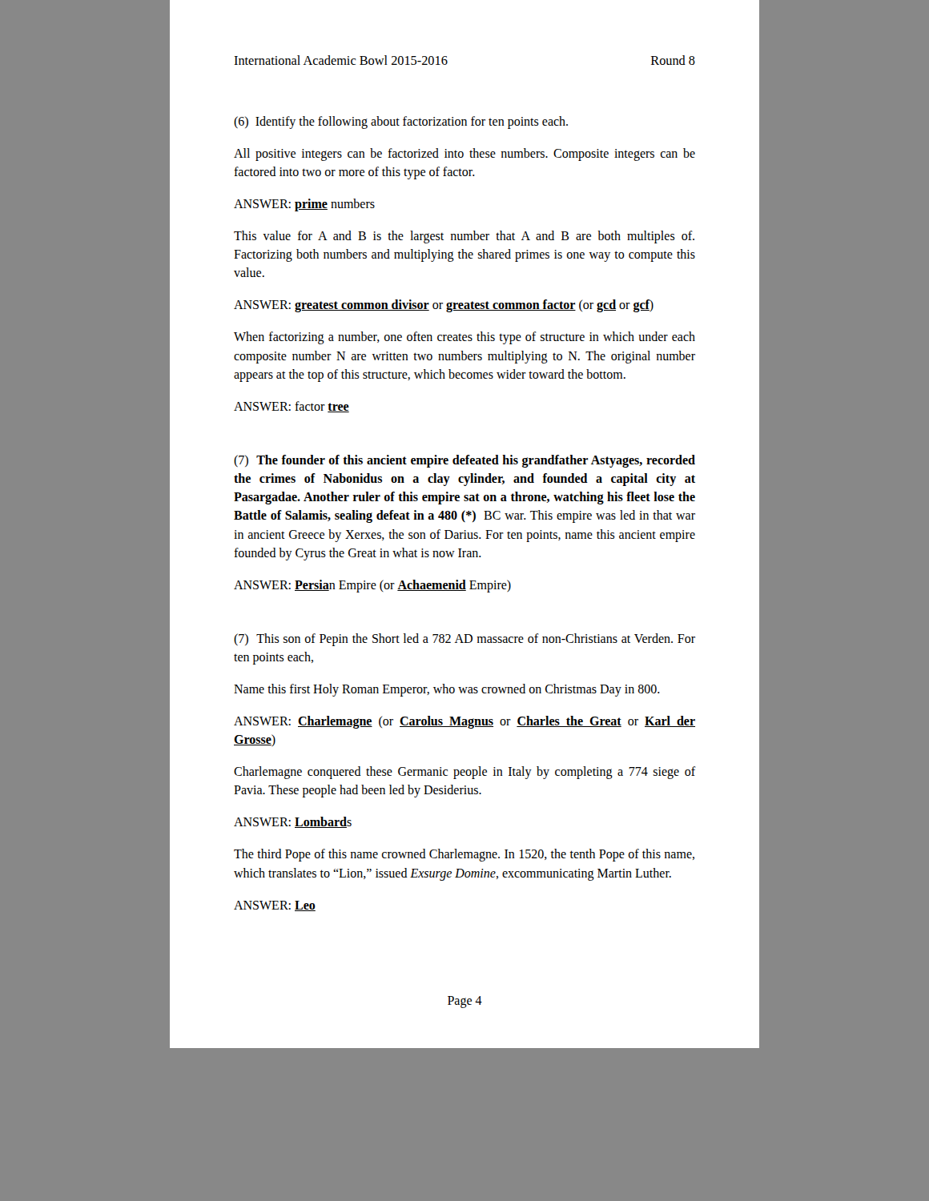International Academic Bowl 2015-2016
Round 8
(6) Identify the following about factorization for ten points each.
All positive integers can be factorized into these numbers. Composite integers can be factored into two or more of this type of factor.
ANSWER: prime numbers
This value for A and B is the largest number that A and B are both multiples of. Factorizing both numbers and multiplying the shared primes is one way to compute this value.
ANSWER: greatest common divisor or greatest common factor (or gcd or gcf)
When factorizing a number, one often creates this type of structure in which under each composite number N are written two numbers multiplying to N. The original number appears at the top of this structure, which becomes wider toward the bottom.
ANSWER: factor tree
(7) The founder of this ancient empire defeated his grandfather Astyages, recorded the crimes of Nabonidus on a clay cylinder, and founded a capital city at Pasargadae. Another ruler of this empire sat on a throne, watching his fleet lose the Battle of Salamis, sealing defeat in a 480 (*) BC war. This empire was led in that war in ancient Greece by Xerxes, the son of Darius. For ten points, name this ancient empire founded by Cyrus the Great in what is now Iran.
ANSWER: Persia n Empire (or Achaemenid Empire)
(7) This son of Pepin the Short led a 782 AD massacre of non-Christians at Verden. For ten points each,
Name this first Holy Roman Emperor, who was crowned on Christmas Day in 800.
ANSWER: Charlemagne (or Carolus Magnus or Charles the Great or Karl der Grosse)
Charlemagne conquered these Germanic people in Italy by completing a 774 siege of Pavia. These people had been led by Desiderius.
ANSWER: Lombard s
The third Pope of this name crowned Charlemagne. In 1520, the tenth Pope of this name, which translates to “Lion,” issued Exsurge Domine, excommunicating Martin Luther.
ANSWER: Leo
Page 4